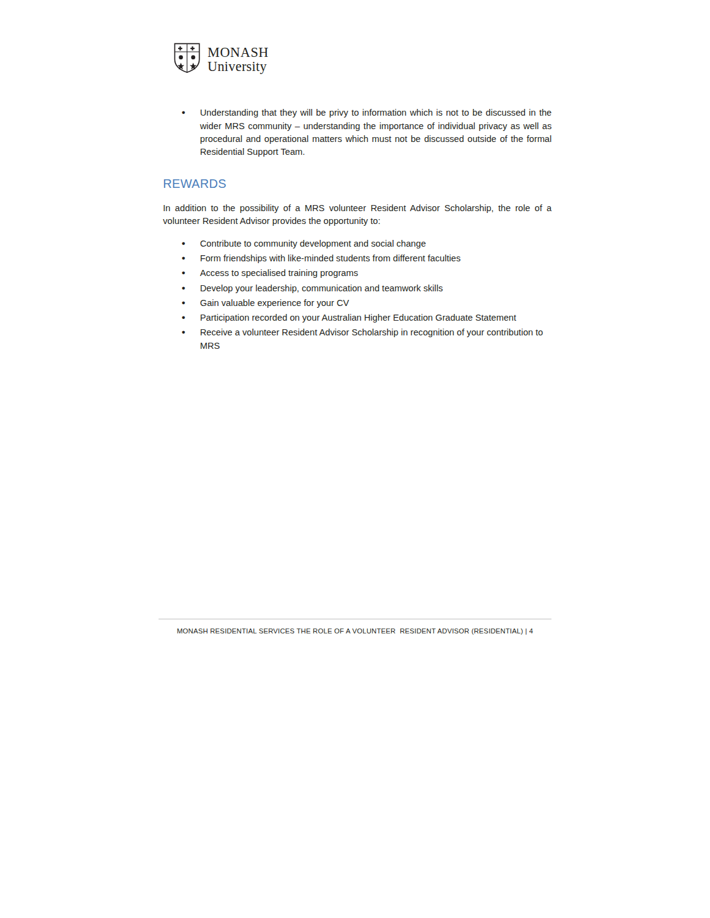MONASH University
Understanding that they will be privy to information which is not to be discussed in the wider MRS community – understanding the importance of individual privacy as well as procedural and operational matters which must not be discussed outside of the formal Residential Support Team.
REWARDS
In addition to the possibility of a MRS volunteer Resident Advisor Scholarship, the role of a volunteer Resident Advisor provides the opportunity to:
Contribute to community development and social change
Form friendships with like-minded students from different faculties
Access to specialised training programs
Develop your leadership, communication and teamwork skills
Gain valuable experience for your CV
Participation recorded on your Australian Higher Education Graduate Statement
Receive a volunteer Resident Advisor Scholarship in recognition of your contribution to MRS
MONASH RESIDENTIAL SERVICES THE ROLE OF A VOLUNTEER RESIDENT ADVISOR (RESIDENTIAL) | 4